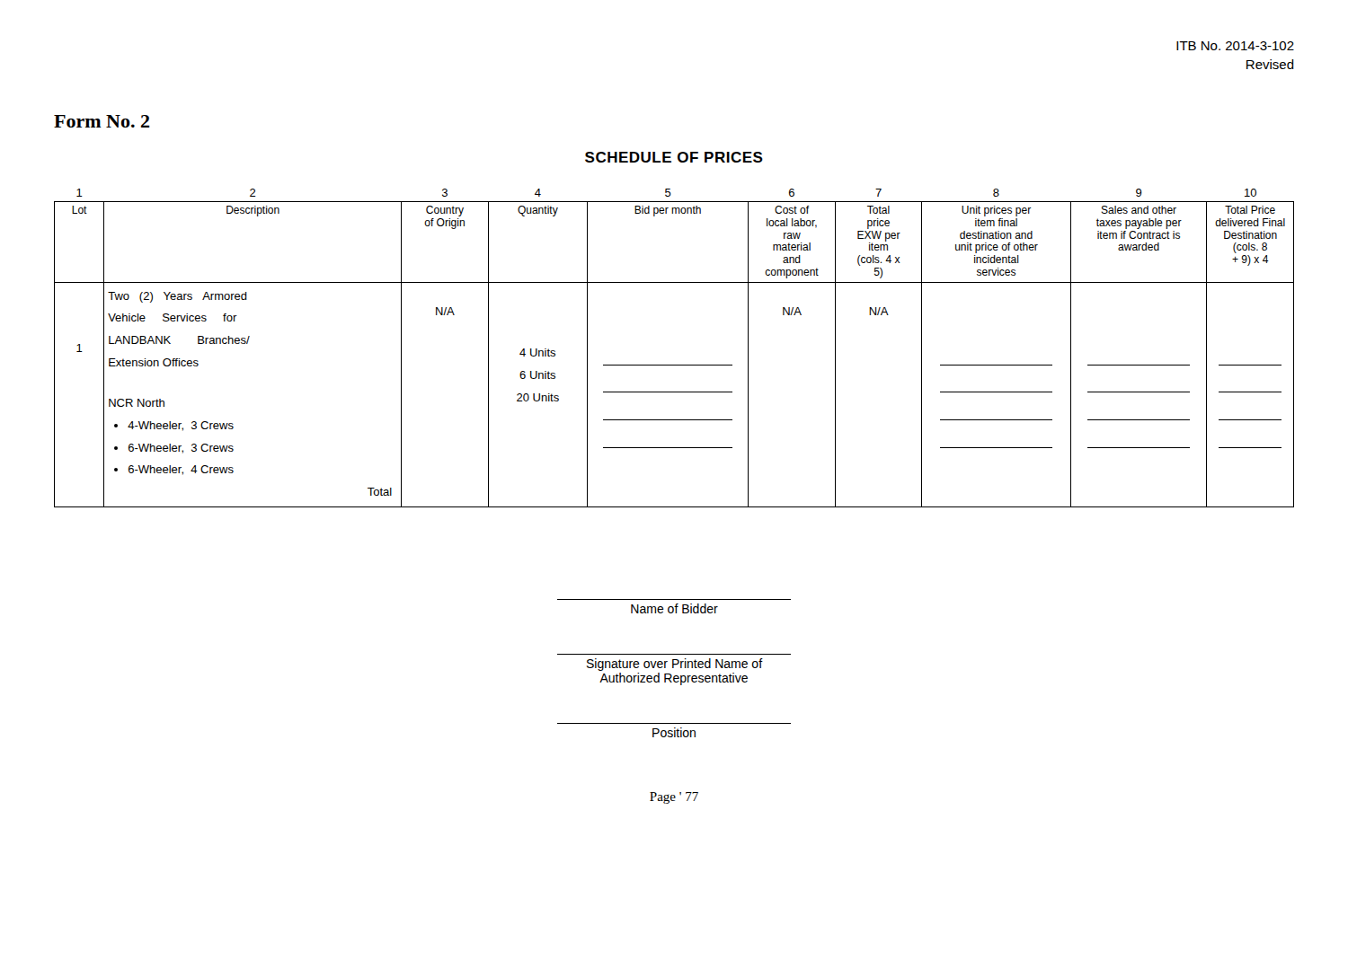ITB No. 2014-3-102
Revised
Form No. 2
SCHEDULE OF PRICES
| 1 | 2 | 3 | 4 | 5 | 6 | 7 | 8 | 9 | 10 |
| --- | --- | --- | --- | --- | --- | --- | --- | --- | --- |
| Lot | Description | Country of Origin | Quantity | Bid per month | Cost of local labor, raw material and component | Total price EXW per item (cols. 4 x 5) | Unit prices per item final destination and unit price of other incidental services | Sales and other taxes payable per item if Contract is awarded | Total Price delivered Final Destination (cols. 8 + 9) x 4 |
| 1 | Two (2) Years Armored Vehicle Services for LANDBANK Branches/ Extension Offices NCR North 4-Wheeler, 3 Crews 6-Wheeler, 3 Crews 6-Wheeler, 4 Crews Total | N/A | 4 Units 6 Units 20 Units | | N/A | N/A | | | |
Name of Bidder
Signature over Printed Name of
Authorized Representative
Position
Page ' 77